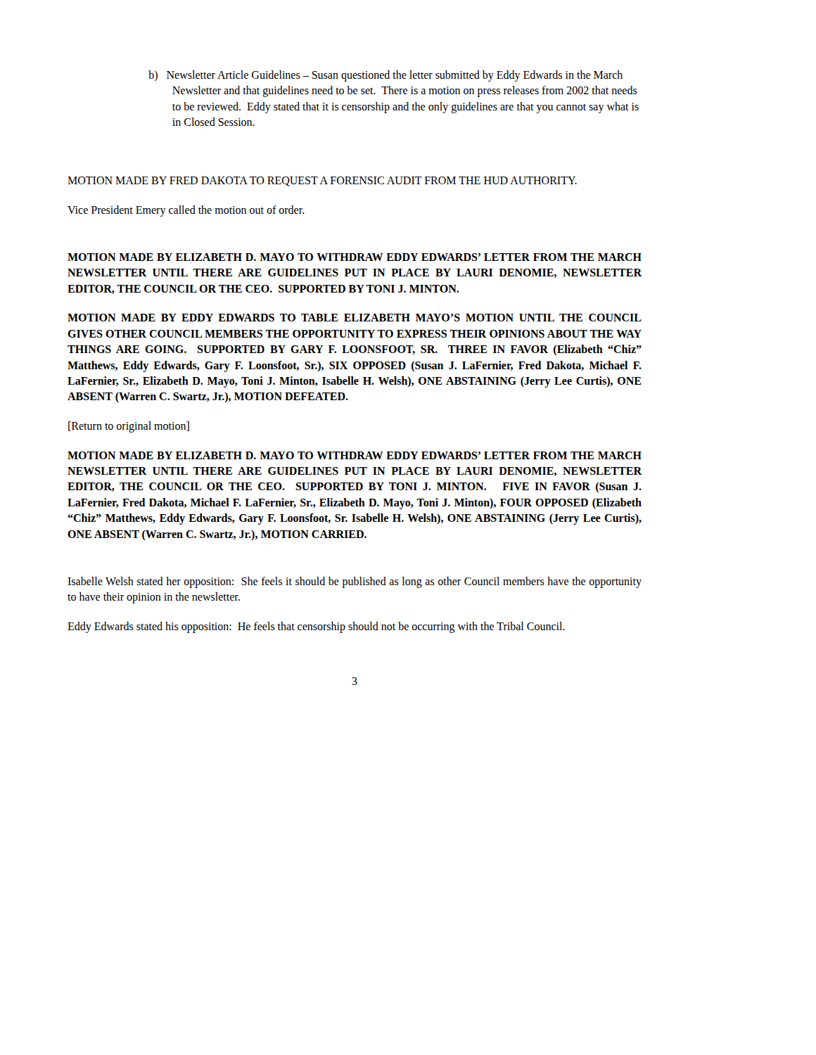b) Newsletter Article Guidelines – Susan questioned the letter submitted by Eddy Edwards in the March Newsletter and that guidelines need to be set. There is a motion on press releases from 2002 that needs to be reviewed. Eddy stated that it is censorship and the only guidelines are that you cannot say what is in Closed Session.
MOTION MADE BY FRED DAKOTA TO REQUEST A FORENSIC AUDIT FROM THE HUD AUTHORITY.
Vice President Emery called the motion out of order.
MOTION MADE BY ELIZABETH D. MAYO TO WITHDRAW EDDY EDWARDS’ LETTER FROM THE MARCH NEWSLETTER UNTIL THERE ARE GUIDELINES PUT IN PLACE BY LAURI DENOMIE, NEWSLETTER EDITOR, THE COUNCIL OR THE CEO. SUPPORTED BY TONI J. MINTON.
MOTION MADE BY EDDY EDWARDS TO TABLE ELIZABETH MAYO’S MOTION UNTIL THE COUNCIL GIVES OTHER COUNCIL MEMBERS THE OPPORTUNITY TO EXPRESS THEIR OPINIONS ABOUT THE WAY THINGS ARE GOING. SUPPORTED BY GARY F. LOONSFOOT, SR. THREE IN FAVOR (Elizabeth “Chiz” Matthews, Eddy Edwards, Gary F. Loonsfoot, Sr.), SIX OPPOSED (Susan J. LaFernier, Fred Dakota, Michael F. LaFernier, Sr., Elizabeth D. Mayo, Toni J. Minton, Isabelle H. Welsh), ONE ABSTAINING (Jerry Lee Curtis), ONE ABSENT (Warren C. Swartz, Jr.), MOTION DEFEATED.
[Return to original motion]
MOTION MADE BY ELIZABETH D. MAYO TO WITHDRAW EDDY EDWARDS’ LETTER FROM THE MARCH NEWSLETTER UNTIL THERE ARE GUIDELINES PUT IN PLACE BY LAURI DENOMIE, NEWSLETTER EDITOR, THE COUNCIL OR THE CEO. SUPPORTED BY TONI J. MINTON. FIVE IN FAVOR (Susan J. LaFernier, Fred Dakota, Michael F. LaFernier, Sr., Elizabeth D. Mayo, Toni J. Minton), FOUR OPPOSED (Elizabeth “Chiz” Matthews, Eddy Edwards, Gary F. Loonsfoot, Sr. Isabelle H. Welsh), ONE ABSTAINING (Jerry Lee Curtis), ONE ABSENT (Warren C. Swartz, Jr.), MOTION CARRIED.
Isabelle Welsh stated her opposition: She feels it should be published as long as other Council members have the opportunity to have their opinion in the newsletter.
Eddy Edwards stated his opposition: He feels that censorship should not be occurring with the Tribal Council.
3